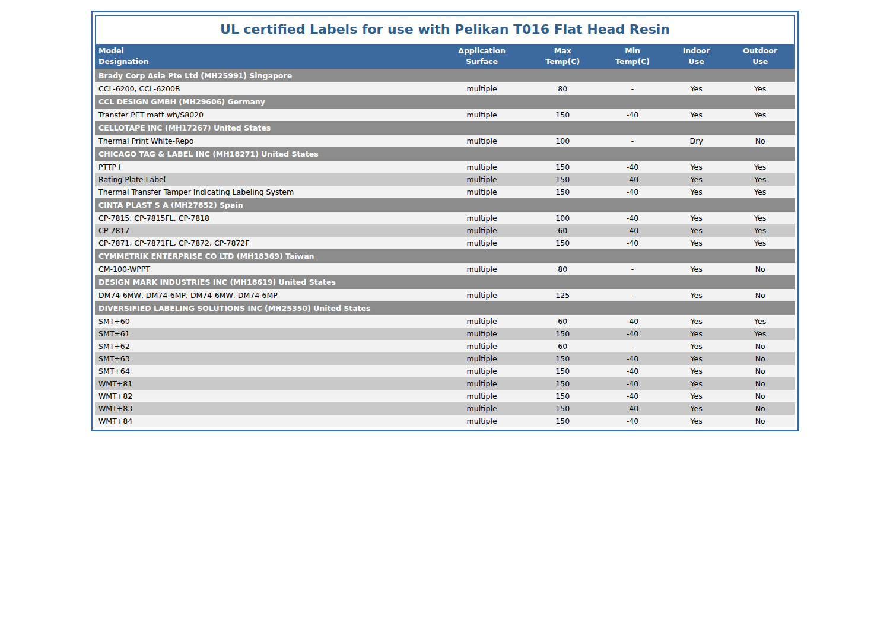UL certified Labels for use with Pelikan T016 Flat Head Resin
| Model Designation | Application Surface | Max Temp(C) | Min Temp(C) | Indoor Use | Outdoor Use |
| --- | --- | --- | --- | --- | --- |
| Brady Corp Asia Pte Ltd (MH25991) Singapore |
| CCL-6200, CCL-6200B | multiple | 80 | - | Yes | Yes |
| CCL DESIGN GMBH (MH29606) Germany |
| Transfer PET matt wh/S8020 | multiple | 150 | -40 | Yes | Yes |
| CELLOTAPE INC (MH17267) United States |
| Thermal Print White-Repo | multiple | 100 | - | Dry | No |
| CHICAGO TAG & LABEL INC (MH18271) United States |
| PTTP I | multiple | 150 | -40 | Yes | Yes |
| Rating Plate Label | multiple | 150 | -40 | Yes | Yes |
| Thermal Transfer Tamper Indicating Labeling System | multiple | 150 | -40 | Yes | Yes |
| CINTA PLAST S A (MH27852) Spain |
| CP-7815, CP-7815FL, CP-7818 | multiple | 100 | -40 | Yes | Yes |
| CP-7817 | multiple | 60 | -40 | Yes | Yes |
| CP-7871, CP-7871FL, CP-7872, CP-7872F | multiple | 150 | -40 | Yes | Yes |
| CYMMETRIK ENTERPRISE CO LTD (MH18369) Taiwan |
| CM-100-WPPT | multiple | 80 | - | Yes | No |
| DESIGN MARK INDUSTRIES INC (MH18619) United States |
| DM74-6MW, DM74-6MP, DM74-6MW, DM74-6MP | multiple | 125 | - | Yes | No |
| DIVERSIFIED LABELING SOLUTIONS INC (MH25350) United States |
| SMT+60 | multiple | 60 | -40 | Yes | Yes |
| SMT+61 | multiple | 150 | -40 | Yes | Yes |
| SMT+62 | multiple | 60 | - | Yes | No |
| SMT+63 | multiple | 150 | -40 | Yes | No |
| SMT+64 | multiple | 150 | -40 | Yes | No |
| WMT+81 | multiple | 150 | -40 | Yes | No |
| WMT+82 | multiple | 150 | -40 | Yes | No |
| WMT+83 | multiple | 150 | -40 | Yes | No |
| WMT+84 | multiple | 150 | -40 | Yes | No |